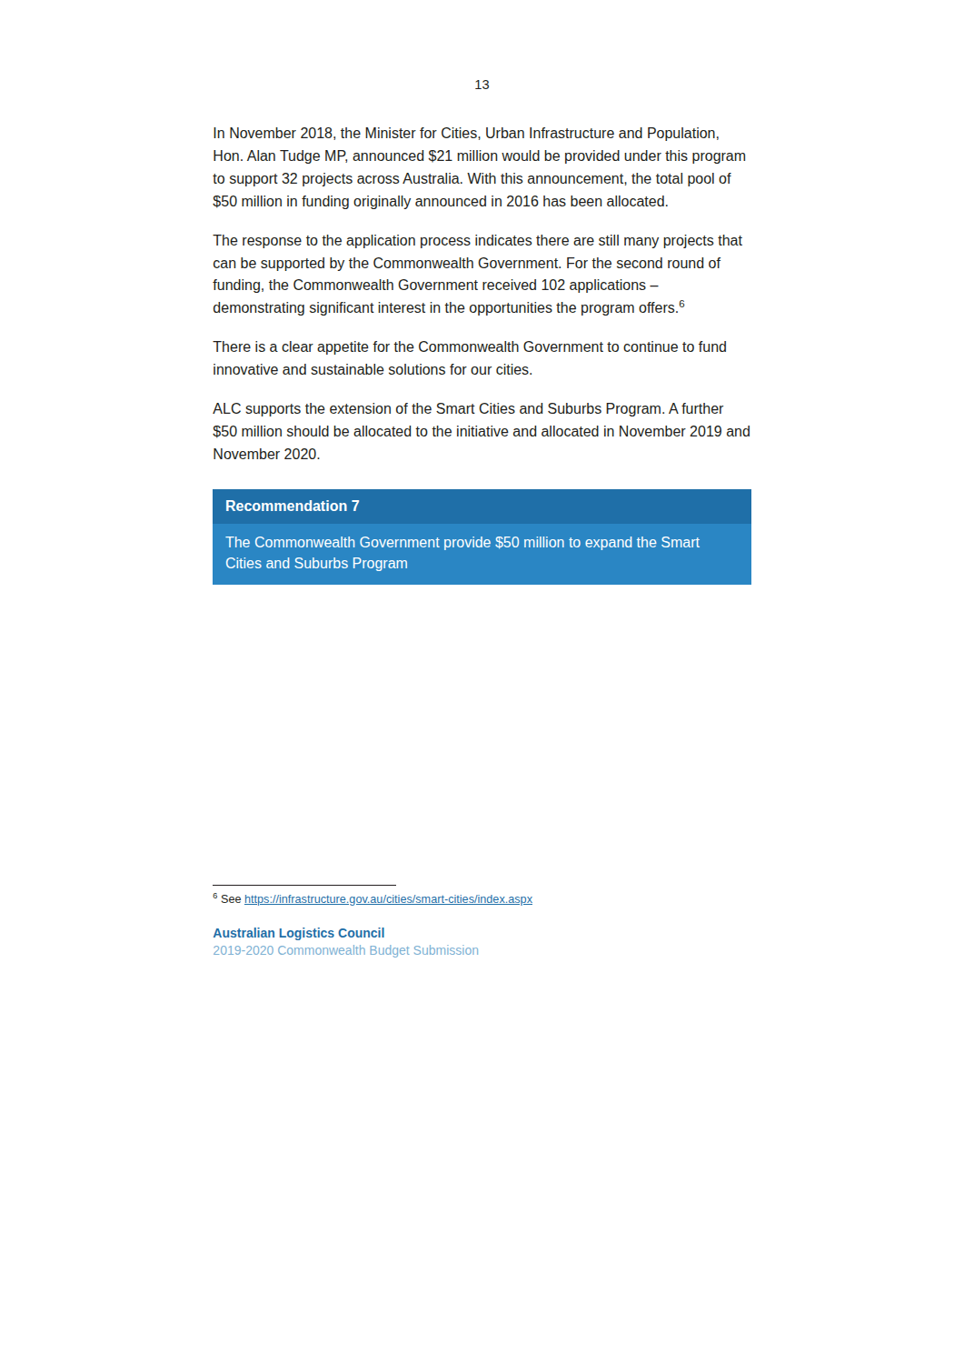13
In November 2018, the Minister for Cities, Urban Infrastructure and Population, Hon. Alan Tudge MP, announced $21 million would be provided under this program to support 32 projects across Australia. With this announcement, the total pool of $50 million in funding originally announced in 2016 has been allocated.
The response to the application process indicates there are still many projects that can be supported by the Commonwealth Government. For the second round of funding, the Commonwealth Government received 102 applications – demonstrating significant interest in the opportunities the program offers.6
There is a clear appetite for the Commonwealth Government to continue to fund innovative and sustainable solutions for our cities.
ALC supports the extension of the Smart Cities and Suburbs Program. A further $50 million should be allocated to the initiative and allocated in November 2019 and November 2020.
Recommendation 7
The Commonwealth Government provide $50 million to expand the Smart Cities and Suburbs Program
6 See https://infrastructure.gov.au/cities/smart-cities/index.aspx
Australian Logistics Council
2019-2020 Commonwealth Budget Submission